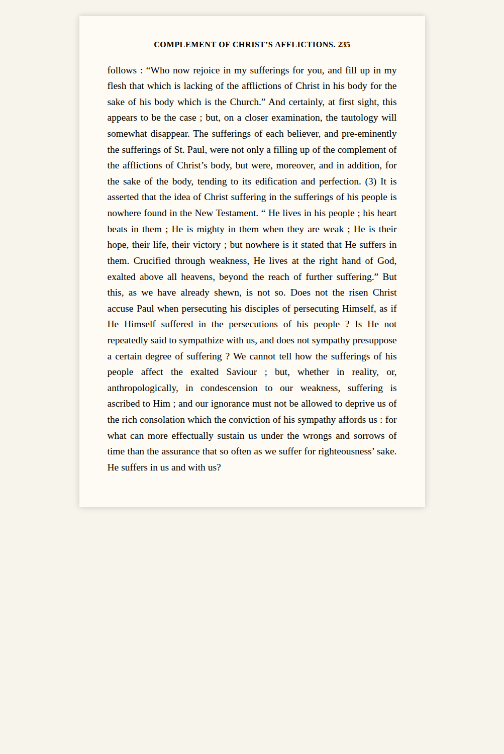Complement of Christ’s Afflictions. 235
follows : “Who now rejoice in my sufferings for you, and fill up in my flesh that which is lacking of the afflictions of Christ in his body for the sake of his body which is the Church.” And certainly, at first sight, this appears to be the case ; but, on a closer examination, the tautology will somewhat disappear. The sufferings of each believer, and pre-eminently the sufferings of St. Paul, were not only a filling up of the complement of the afflictions of Christ’s body, but were, moreover, and in addition, for the sake of the body, tending to its edification and perfection. (3) It is asserted that the idea of Christ suffering in the sufferings of his people is nowhere found in the New Testament. “ He lives in his people ; his heart beats in them ; He is mighty in them when they are weak ; He is their hope, their life, their victory ; but nowhere is it stated that He suffers in them. Crucified through weakness, He lives at the right hand of God, exalted above all heavens, beyond the reach of further suffering.” But this, as we have already shewn, is not so. Does not the risen Christ accuse Paul when persecuting his disciples of persecuting Himself, as if He Himself suffered in the persecutions of his people ? Is He not repeatedly said to sympathize with us, and does not sympathy presuppose a certain degree of suffering ? We cannot tell how the sufferings of his people affect the exalted Saviour ; but, whether in reality, or, anthropologically, in condescension to our weakness, suffering is ascribed to Him ; and our ignorance must not be allowed to deprive us of the rich consolation which the conviction of his sympathy affords us : for what can more effectually sustain us under the wrongs and sorrows of time than the assurance that so often as we suffer for righteousness’ sake. He suffers in us and with us?